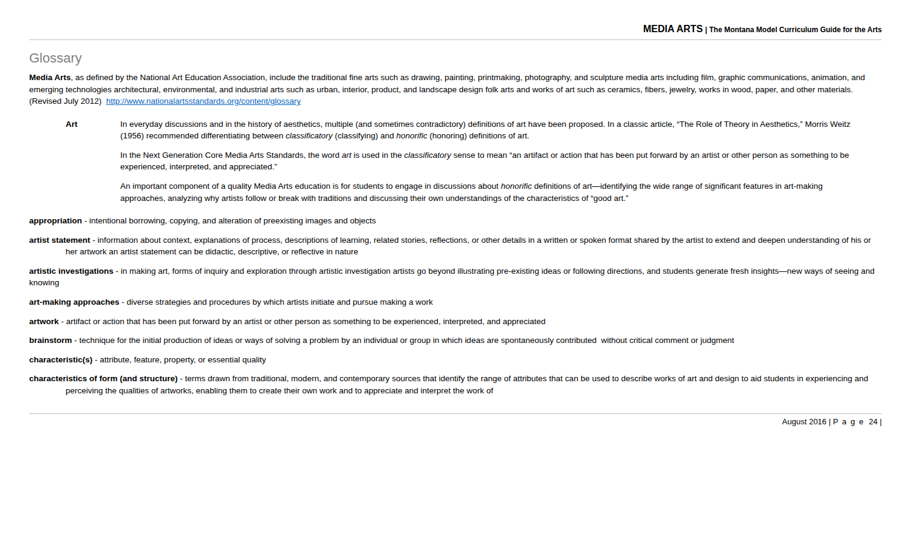MEDIA ARTS | The Montana Model Curriculum Guide for the Arts
Glossary
Media Arts, as defined by the National Art Education Association, include the traditional fine arts such as drawing, painting, printmaking, photography, and sculpture media arts including film, graphic communications, animation, and emerging technologies architectural, environmental, and industrial arts such as urban, interior, product, and landscape design folk arts and works of art such as ceramics, fibers, jewelry, works in wood, paper, and other materials. (Revised July 2012) http://www.nationalartsstandards.org/content/glossary
Art
In everyday discussions and in the history of aesthetics, multiple (and sometimes contradictory) definitions of art have been proposed. In a classic article, “The Role of Theory in Aesthetics,” Morris Weitz (1956) recommended differentiating between classificatory (classifying) and honorific (honoring) definitions of art.
In the Next Generation Core Media Arts Standards, the word art is used in the classificatory sense to mean “an artifact or action that has been put forward by an artist or other person as something to be experienced, interpreted, and appreciated.”
An important component of a quality Media Arts education is for students to engage in discussions about honorific definitions of art—identifying the wide range of significant features in art-making approaches, analyzing why artists follow or break with traditions and discussing their own understandings of the characteristics of “good art.”
appropriation - intentional borrowing, copying, and alteration of preexisting images and objects
artist statement - information about context, explanations of process, descriptions of learning, related stories, reflections, or other details in a written or spoken format shared by the artist to extend and deepen understanding of his or her artwork an artist statement can be didactic, descriptive, or reflective in nature
artistic investigations - in making art, forms of inquiry and exploration through artistic investigation artists go beyond illustrating pre-existing ideas or following directions, and students generate fresh insights—new ways of seeing and knowing
art-making approaches - diverse strategies and procedures by which artists initiate and pursue making a work
artwork - artifact or action that has been put forward by an artist or other person as something to be experienced, interpreted, and appreciated
brainstorm - technique for the initial production of ideas or ways of solving a problem by an individual or group in which ideas are spontaneously contributed without critical comment or judgment
characteristic(s) - attribute, feature, property, or essential quality
characteristics of form (and structure) - terms drawn from traditional, modern, and contemporary sources that identify the range of attributes that can be used to describe works of art and design to aid students in experiencing and perceiving the qualities of artworks, enabling them to create their own work and to appreciate and interpret the work of
August 2016 | P a g e 24 |